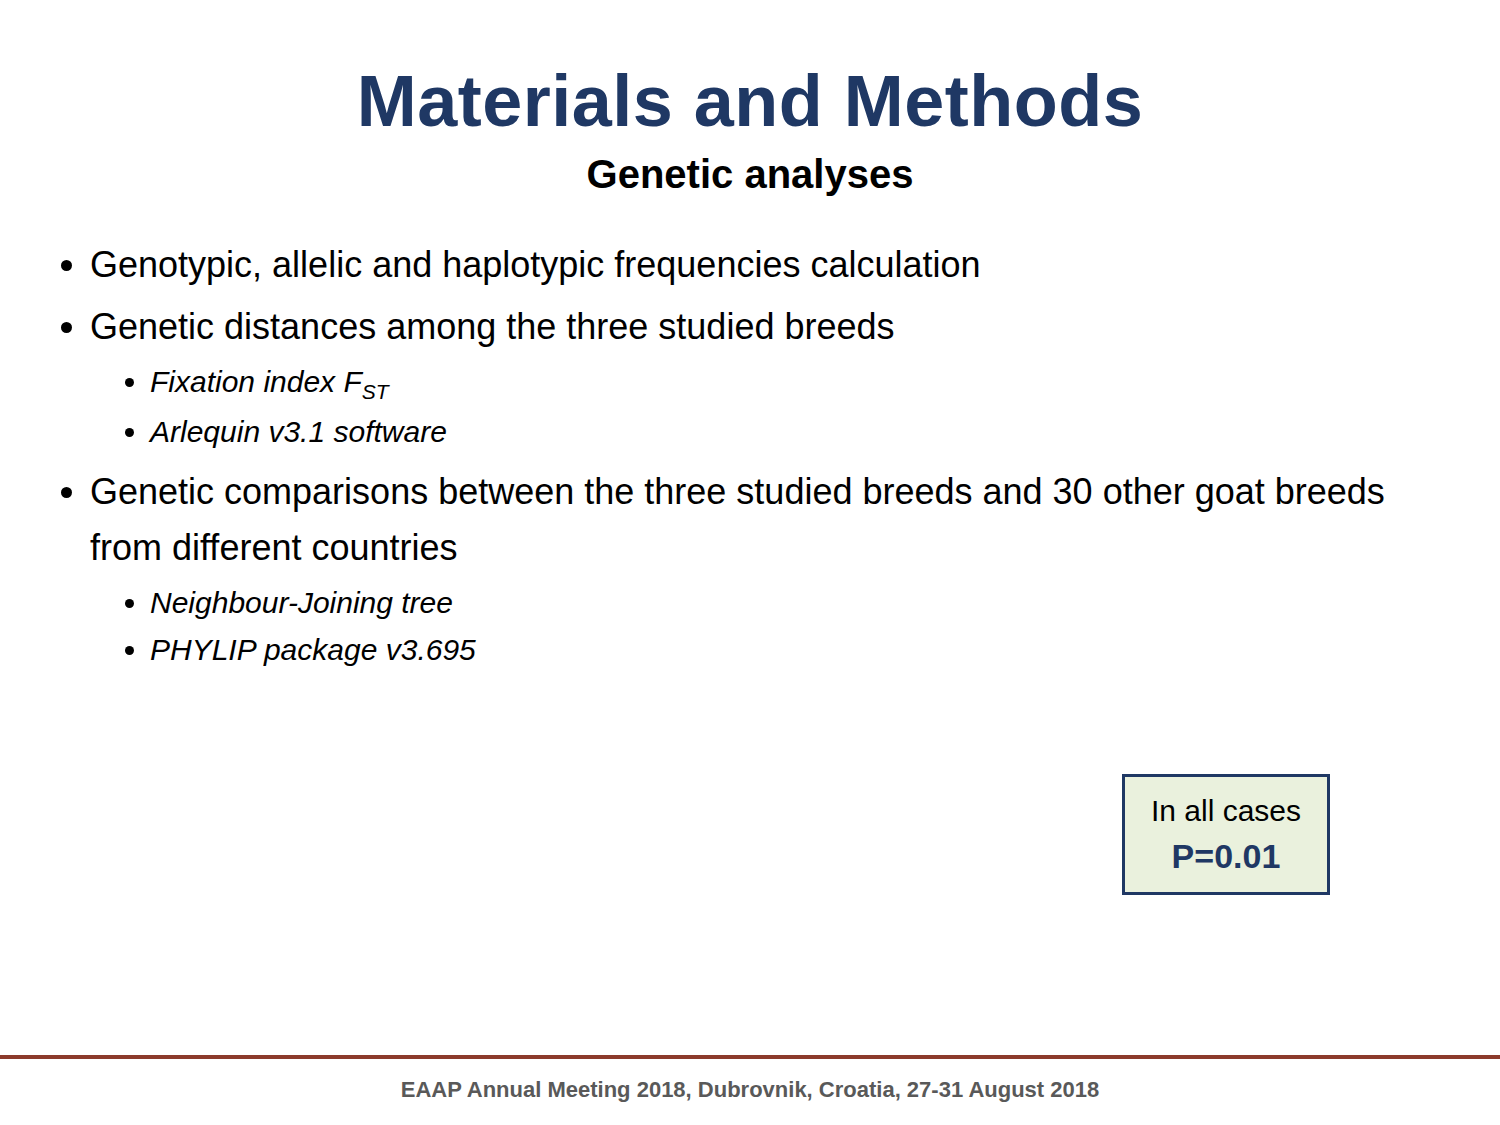Materials and Methods
Genetic analyses
Genotypic, allelic and haplotypic frequencies calculation
Genetic distances among the three studied breeds
Fixation index FST
Arlequin v3.1 software
Genetic comparisons between the three studied breeds and 30 other goat breeds from different countries
Neighbour-Joining tree
PHYLIP package v3.695
In all cases P=0.01
EAAP Annual Meeting 2018, Dubrovnik, Croatia, 27-31 August 2018